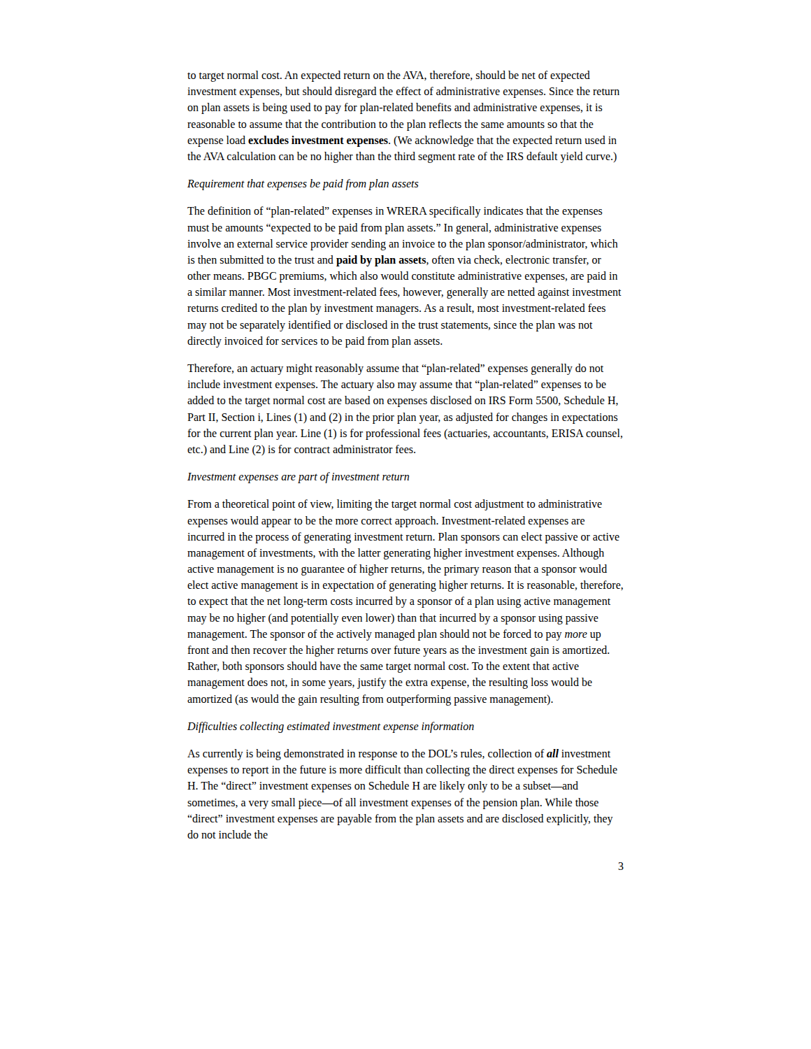to target normal cost. An expected return on the AVA, therefore, should be net of expected investment expenses, but should disregard the effect of administrative expenses. Since the return on plan assets is being used to pay for plan-related benefits and administrative expenses, it is reasonable to assume that the contribution to the plan reflects the same amounts so that the expense load excludes investment expenses. (We acknowledge that the expected return used in the AVA calculation can be no higher than the third segment rate of the IRS default yield curve.)
Requirement that expenses be paid from plan assets
The definition of “plan-related” expenses in WRERA specifically indicates that the expenses must be amounts “expected to be paid from plan assets.” In general, administrative expenses involve an external service provider sending an invoice to the plan sponsor/administrator, which is then submitted to the trust and paid by plan assets, often via check, electronic transfer, or other means. PBGC premiums, which also would constitute administrative expenses, are paid in a similar manner. Most investment-related fees, however, generally are netted against investment returns credited to the plan by investment managers. As a result, most investment-related fees may not be separately identified or disclosed in the trust statements, since the plan was not directly invoiced for services to be paid from plan assets.
Therefore, an actuary might reasonably assume that “plan-related” expenses generally do not include investment expenses. The actuary also may assume that “plan-related” expenses to be added to the target normal cost are based on expenses disclosed on IRS Form 5500, Schedule H, Part II, Section i, Lines (1) and (2) in the prior plan year, as adjusted for changes in expectations for the current plan year. Line (1) is for professional fees (actuaries, accountants, ERISA counsel, etc.) and Line (2) is for contract administrator fees.
Investment expenses are part of investment return
From a theoretical point of view, limiting the target normal cost adjustment to administrative expenses would appear to be the more correct approach. Investment-related expenses are incurred in the process of generating investment return. Plan sponsors can elect passive or active management of investments, with the latter generating higher investment expenses. Although active management is no guarantee of higher returns, the primary reason that a sponsor would elect active management is in expectation of generating higher returns. It is reasonable, therefore, to expect that the net long-term costs incurred by a sponsor of a plan using active management may be no higher (and potentially even lower) than that incurred by a sponsor using passive management. The sponsor of the actively managed plan should not be forced to pay more up front and then recover the higher returns over future years as the investment gain is amortized. Rather, both sponsors should have the same target normal cost. To the extent that active management does not, in some years, justify the extra expense, the resulting loss would be amortized (as would the gain resulting from outperforming passive management).
Difficulties collecting estimated investment expense information
As currently is being demonstrated in response to the DOL’s rules, collection of all investment expenses to report in the future is more difficult than collecting the direct expenses for Schedule H. The “direct” investment expenses on Schedule H are likely only to be a subset—and sometimes, a very small piece—of all investment expenses of the pension plan. While those “direct” investment expenses are payable from the plan assets and are disclosed explicitly, they do not include the
3